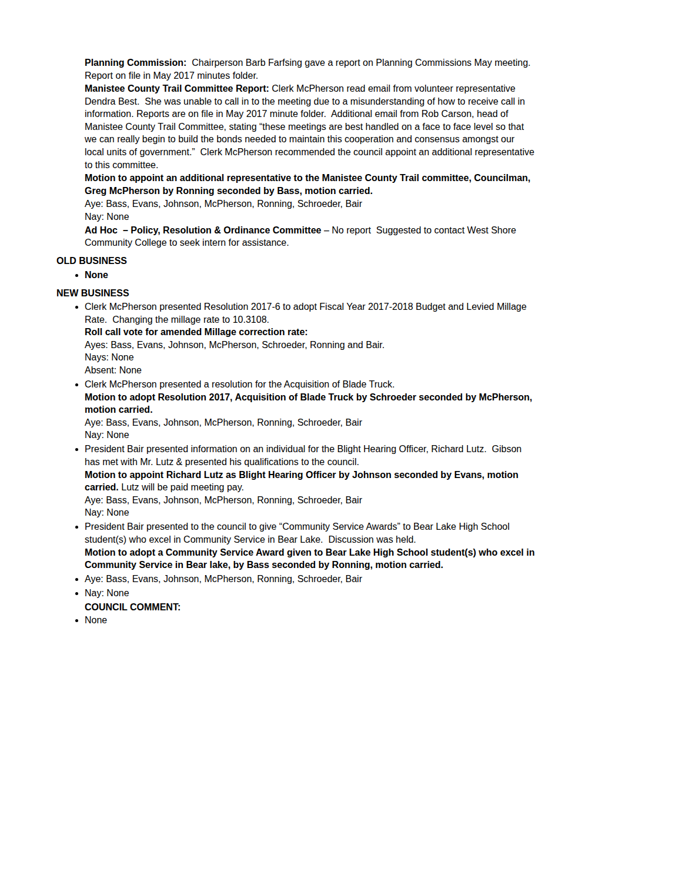Planning Commission: Chairperson Barb Farfsing gave a report on Planning Commissions May meeting. Report on file in May 2017 minutes folder.
Manistee County Trail Committee Report: Clerk McPherson read email from volunteer representative Dendra Best. She was unable to call in to the meeting due to a misunderstanding of how to receive call in information. Reports are on file in May 2017 minute folder. Additional email from Rob Carson, head of Manistee County Trail Committee, stating “these meetings are best handled on a face to face level so that we can really begin to build the bonds needed to maintain this cooperation and consensus amongst our local units of government.” Clerk McPherson recommended the council appoint an additional representative to this committee.
Motion to appoint an additional representative to the Manistee County Trail committee, Councilman, Greg McPherson by Ronning seconded by Bass, motion carried.
Aye: Bass, Evans, Johnson, McPherson, Ronning, Schroeder, Bair
Nay: None
Ad Hoc – Policy, Resolution & Ordinance Committee – No report Suggested to contact West Shore Community College to seek intern for assistance.
OLD BUSINESS
None
NEW BUSINESS
Clerk McPherson presented Resolution 2017-6 to adopt Fiscal Year 2017-2018 Budget and Levied Millage Rate. Changing the millage rate to 10.3108.
Roll call vote for amended Millage correction rate:
Ayes: Bass, Evans, Johnson, McPherson, Schroeder, Ronning and Bair.
Nays: None
Absent: None
Clerk McPherson presented a resolution for the Acquisition of Blade Truck.
Motion to adopt Resolution 2017, Acquisition of Blade Truck by Schroeder seconded by McPherson, motion carried.
Aye: Bass, Evans, Johnson, McPherson, Ronning, Schroeder, Bair
Nay: None
President Bair presented information on an individual for the Blight Hearing Officer, Richard Lutz. Gibson has met with Mr. Lutz & presented his qualifications to the council.
Motion to appoint Richard Lutz as Blight Hearing Officer by Johnson seconded by Evans, motion carried. Lutz will be paid meeting pay.
Aye: Bass, Evans, Johnson, McPherson, Ronning, Schroeder, Bair
Nay: None
President Bair presented to the council to give “Community Service Awards” to Bear Lake High School student(s) who excel in Community Service in Bear Lake. Discussion was held.
Motion to adopt a Community Service Award given to Bear Lake High School student(s) who excel in Community Service in Bear lake, by Bass seconded by Ronning, motion carried.
Aye: Bass, Evans, Johnson, McPherson, Ronning, Schroeder, Bair
Nay: None
COUNCIL COMMENT:
None